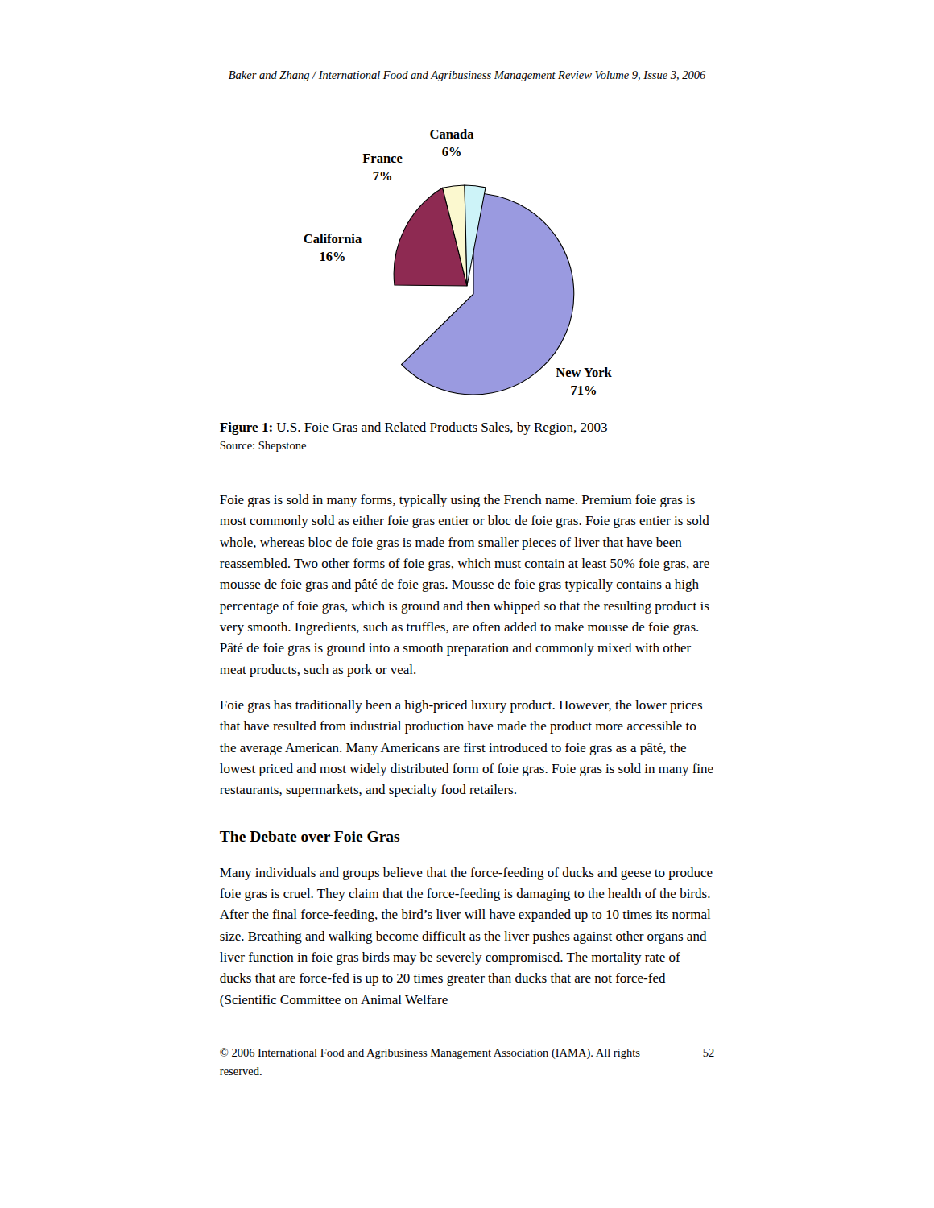Baker and Zhang / International Food and Agribusiness Management Review Volume 9, Issue 3, 2006
Canada 6% France 7% California 16% New York 71%
Figure 1: U.S. Foie Gras and Related Products Sales, by Region, 2003 Source: Shepstone
Foie gras is sold in many forms, typically using the French name. Premium foie gras is most commonly sold as either foie gras entier or bloc de foie gras. Foie gras entier is sold whole, whereas bloc de foie gras is made from smaller pieces of liver that have been reassembled. Two other forms of foie gras, which must contain at least 50% foie gras, are mousse de foie gras and pâté de foie gras. Mousse de foie gras typically contains a high percentage of foie gras, which is ground and then whipped so that the resulting product is very smooth. Ingredients, such as truffles, are often added to make mousse de foie gras. Pâté de foie gras is ground into a smooth preparation and commonly mixed with other meat products, such as pork or veal.
Foie gras has traditionally been a high-priced luxury product. However, the lower prices that have resulted from industrial production have made the product more accessible to the average American. Many Americans are first introduced to foie gras as a pâté, the lowest priced and most widely distributed form of foie gras. Foie gras is sold in many fine restaurants, supermarkets, and specialty food retailers.
The Debate over Foie Gras
Many individuals and groups believe that the force-feeding of ducks and geese to produce foie gras is cruel. They claim that the force-feeding is damaging to the health of the birds. After the final force-feeding, the bird’s liver will have expanded up to 10 times its normal size. Breathing and walking become difficult as the liver pushes against other organs and liver function in foie gras birds may be severely compromised. The mortality rate of ducks that are force-fed is up to 20 times greater than ducks that are not force-fed (Scientific Committee on Animal Welfare
© 2006 International Food and Agribusiness Management Association (IAMA). All rights reserved.
52